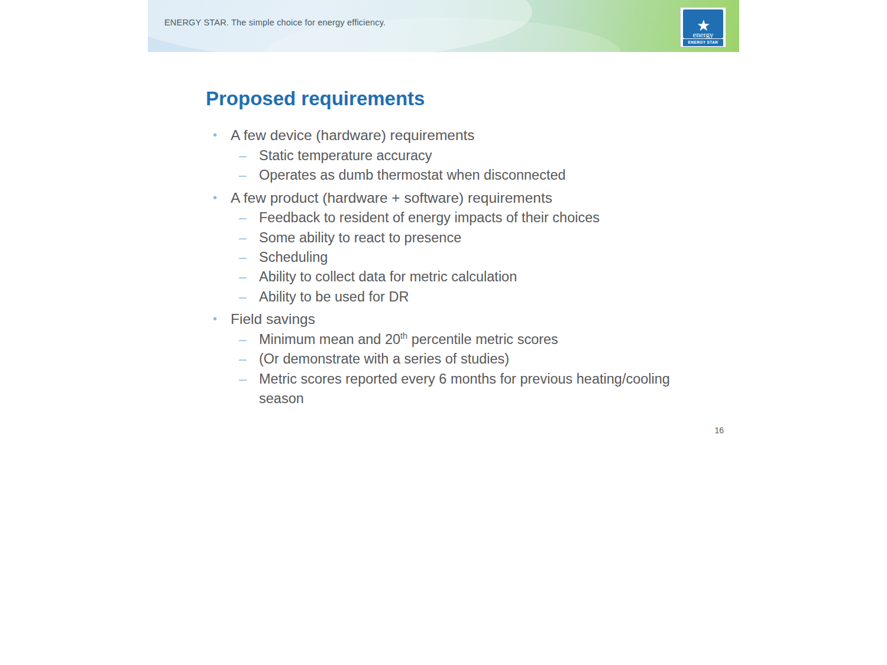ENERGY STAR. The simple choice for energy efficiency.
★
energy
ENERGY STAR
Proposed requirements
•A few device (hardware) requirements
–Static temperature accuracy
–Operates as dumb thermostat when disconnected
•A few product (hardware + software) requirements
–Feedback to resident of energy impacts of their choices
–Some ability to react to presence
–Scheduling
–Ability to collect data for metric calculation
–Ability to be used for DR
•Field savings
–Minimum mean and 20th percentile metric scores
–(Or demonstrate with a series of studies)
–Metric scores reported every 6 months for previous heating/cooling season
EPA
16